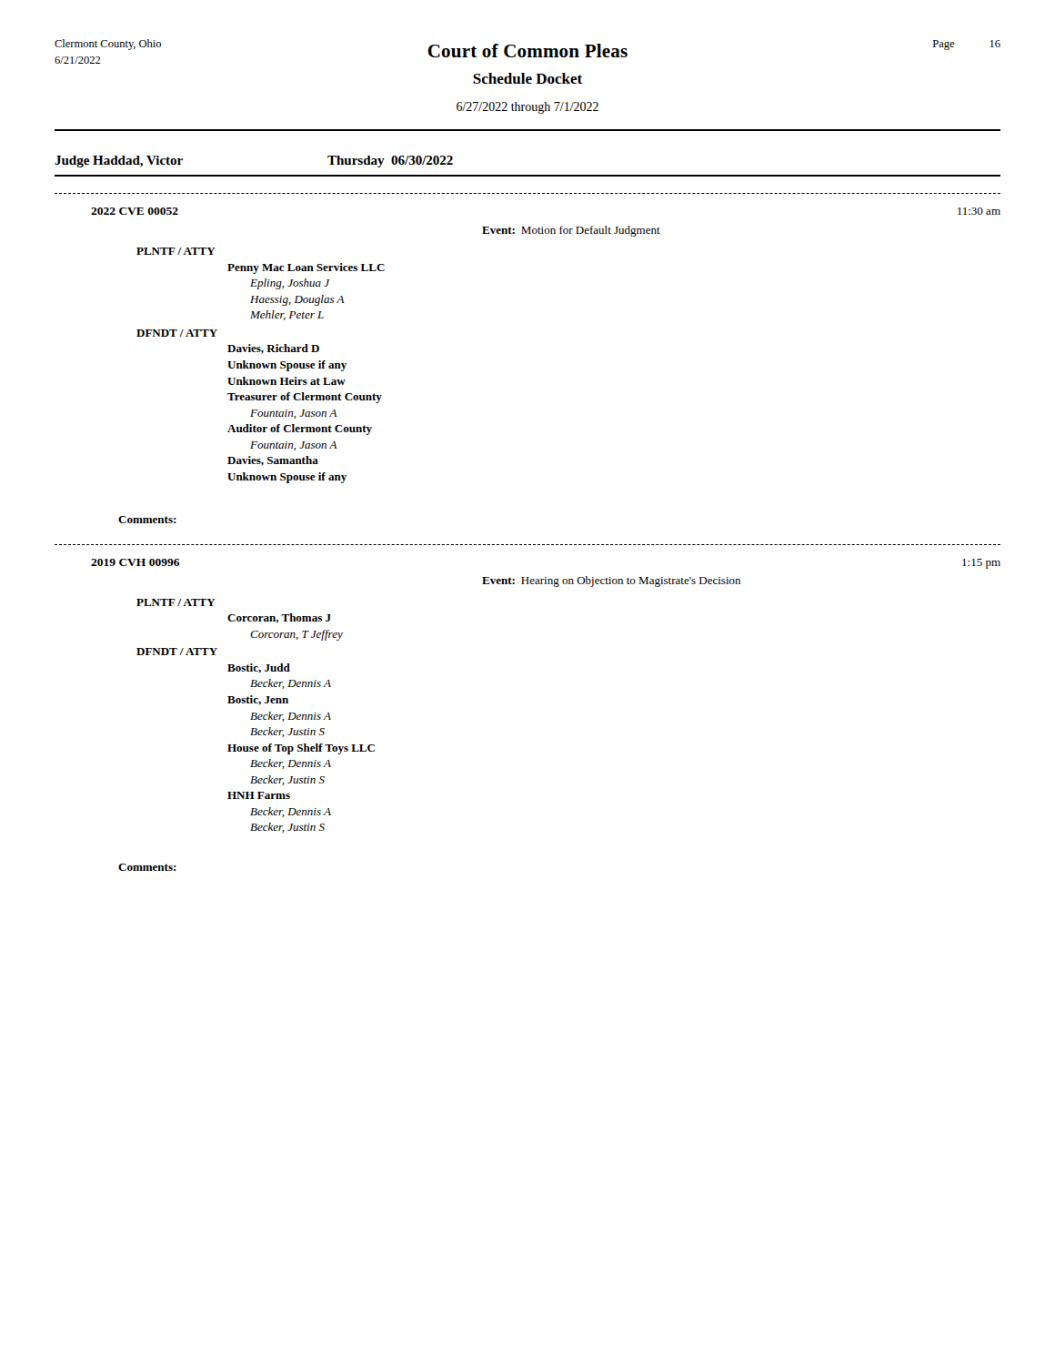Clermont County, Ohio
6/21/2022
Page16
Court of Common Pleas
Schedule Docket
6/27/2022 through 7/1/2022
Judge Haddad, Victor
Thursday 06/30/2022
2022 CVE 00052 11:30 am
Event: Motion for Default Judgment
PLNTF / ATTY
Penny Mac Loan Services LLC
Epling, Joshua J
Haessig, Douglas A
Mehler, Peter L
DFNDT / ATTY
Davies, Richard D
Unknown Spouse if any
Unknown Heirs at Law
Treasurer of Clermont County
Fountain, Jason A
Auditor of Clermont County
Fountain, Jason A
Davies, Samantha
Unknown Spouse if any
Comments:
2019 CVH 00996 1:15 pm
Event: Hearing on Objection to Magistrate's Decision
PLNTF / ATTY
Corcoran, Thomas J
Corcoran, T Jeffrey
DFNDT / ATTY
Bostic, Judd
Becker, Dennis A
Bostic, Jenn
Becker, Dennis A
Becker, Justin S
House of Top Shelf Toys LLC
Becker, Dennis A
Becker, Justin S
HNH Farms
Becker, Dennis A
Becker, Justin S
Comments: